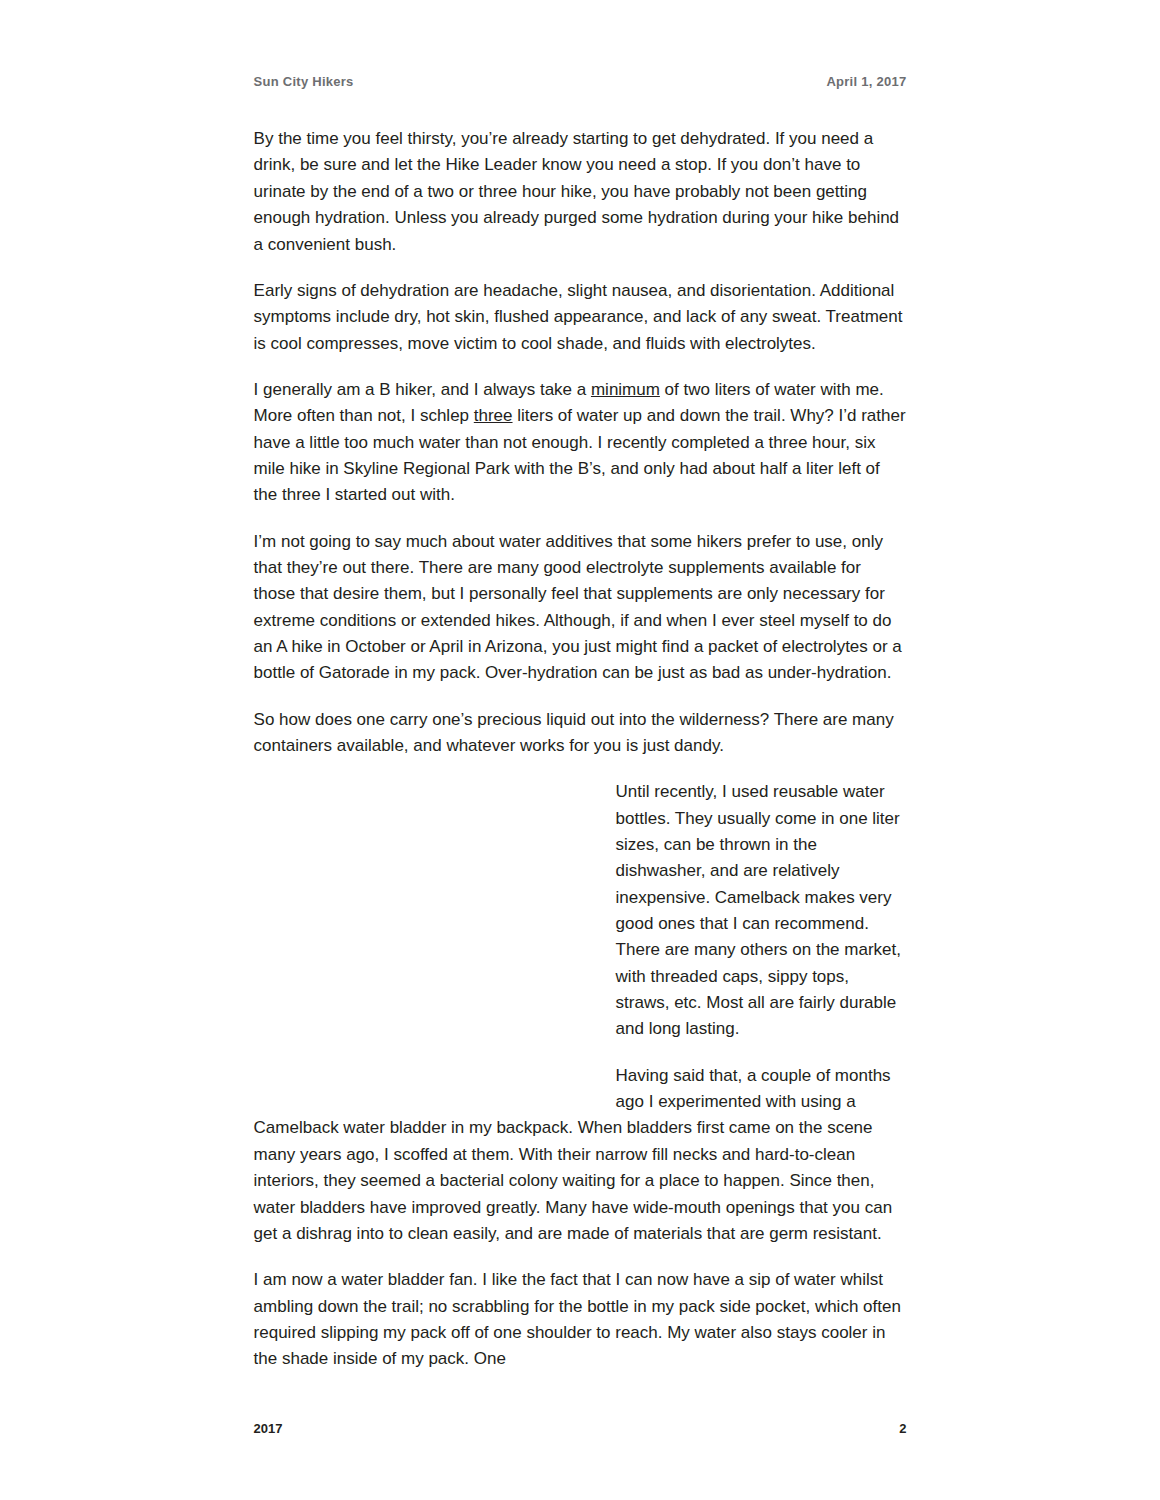Sun City Hikers April 1, 2017
By the time you feel thirsty, you’re already starting to get dehydrated. If you need a drink, be sure and let the Hike Leader know you need a stop. If you don’t have to urinate by the end of a two or three hour hike, you have probably not been getting enough hydration. Unless you already purged some hydration during your hike behind a convenient bush.
Early signs of dehydration are headache, slight nausea, and disorientation. Additional symptoms include dry, hot skin, flushed appearance, and lack of any sweat. Treatment is cool compresses, move victim to cool shade, and fluids with electrolytes.
I generally am a B hiker, and I always take a minimum of two liters of water with me. More often than not, I schlep three liters of water up and down the trail. Why? I’d rather have a little too much water than not enough. I recently completed a three hour, six mile hike in Skyline Regional Park with the B’s, and only had about half a liter left of the three I started out with.
I’m not going to say much about water additives that some hikers prefer to use, only that they’re out there. There are many good electrolyte supplements available for those that desire them, but I personally feel that supplements are only necessary for extreme conditions or extended hikes. Although, if and when I ever steel myself to do an A hike in October or April in Arizona, you just might find a packet of electrolytes or a bottle of Gatorade in my pack. Over-hydration can be just as bad as under-hydration.
So how does one carry one’s precious liquid out into the wilderness? There are many containers available, and whatever works for you is just dandy.
Until recently, I used reusable water bottles. They usually come in one liter sizes, can be thrown in the dishwasher, and are relatively inexpensive. Camelback makes very good ones that I can recommend. There are many others on the market, with threaded caps, sippy tops, straws, etc. Most all are fairly durable and long lasting.
Having said that, a couple of months ago I experimented with using a Camelback water bladder in my backpack. When bladders first came on the scene many years ago, I scoffed at them. With their narrow fill necks and hard-to-clean interiors, they seemed a bacterial colony waiting for a place to happen. Since then, water bladders have improved greatly. Many have wide-mouth openings that you can get a dishrag into to clean easily, and are made of materials that are germ resistant.
I am now a water bladder fan. I like the fact that I can now have a sip of water whilst ambling down the trail; no scrabbling for the bottle in my pack side pocket, which often required slipping my pack off of one shoulder to reach. My water also stays cooler in the shade inside of my pack. One
2017 2